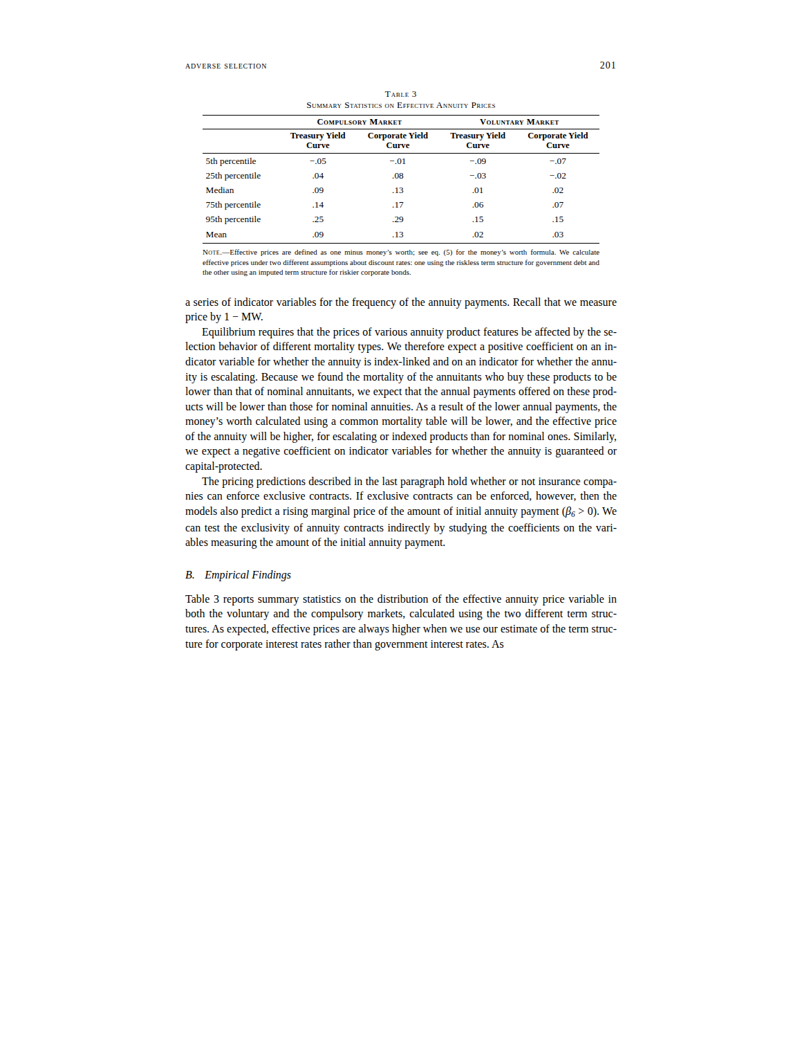adverse selection 201
Table 3 Summary Statistics on Effective Annuity Prices
| | Compulsory Market | Voluntary Market |
| --- | --- | --- |
| | Treasury Yield Curve | Corporate Yield Curve | Treasury Yield Curve | Corporate Yield Curve |
| 5th percentile | −.05 | −.01 | −.09 | −.07 |
| 25th percentile | .04 | .08 | −.03 | −.02 |
| Median | .09 | .13 | .01 | .02 |
| 75th percentile | .14 | .17 | .06 | .07 |
| 95th percentile | .25 | .29 | .15 | .15 |
| Mean | .09 | .13 | .02 | .03 |
Note.—Effective prices are defined as one minus money’s worth; see eq. (5) for the money’s worth formula. We calculate effective prices under two different assumptions about discount rates: one using the riskless term structure for government debt and the other using an imputed term structure for riskier corporate bonds.
a series of indicator variables for the frequency of the annuity payments. Recall that we measure price by 1 − MW.
Equilibrium requires that the prices of various annuity product features be affected by the selection behavior of different mortality types. We therefore expect a positive coefficient on an indicator variable for whether the annuity is index-linked and on an indicator for whether the annuity is escalating. Because we found the mortality of the annuitants who buy these products to be lower than that of nominal annuitants, we expect that the annual payments offered on these products will be lower than those for nominal annuities. As a result of the lower annual payments, the money’s worth calculated using a common mortality table will be lower, and the effective price of the annuity will be higher, for escalating or indexed products than for nominal ones. Similarly, we expect a negative coefficient on indicator variables for whether the annuity is guaranteed or capital-protected.
The pricing predictions described in the last paragraph hold whether or not insurance companies can enforce exclusive contracts. If exclusive contracts can be enforced, however, then the models also predict a rising marginal price of the amount of initial annuity payment (β6 > 0). We can test the exclusivity of annuity contracts indirectly by studying the coefficients on the variables measuring the amount of the initial annuity payment.
B. Empirical Findings
Table 3 reports summary statistics on the distribution of the effective annuity price variable in both the voluntary and the compulsory markets, calculated using the two different term structures. As expected, effective prices are always higher when we use our estimate of the term structure for corporate interest rates rather than government interest rates. As